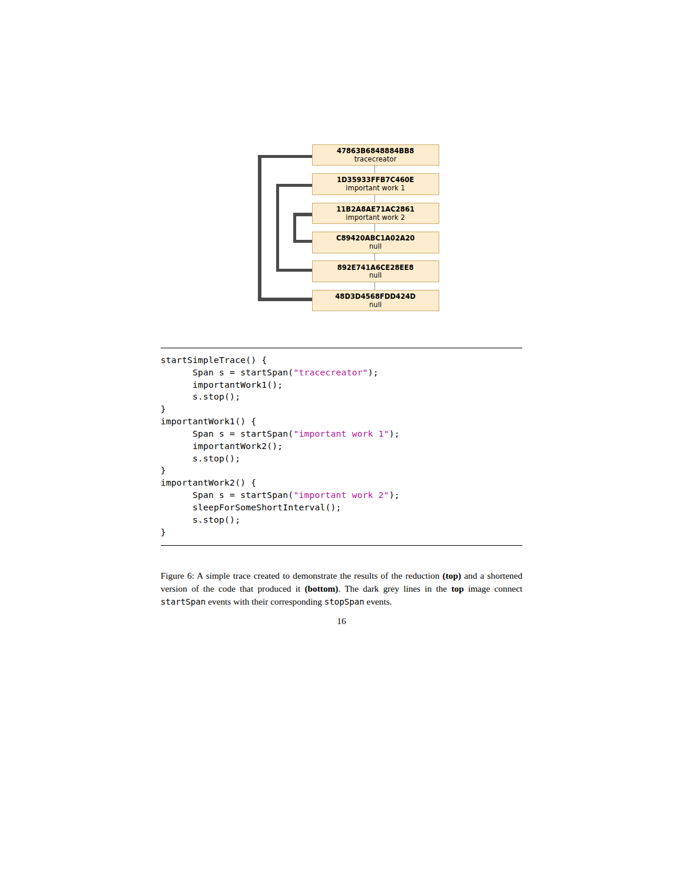47863B6848884BB8 tracecreator
1D35933FFB7C460E important work 1
11B2A8AE71AC2861 important work 2
C89420ABC1A02A20 null
892E741A6CE28EE8 null
48D3D4568FDD424D null
startSimpleTrace() {
      Span s = startSpan("tracecreator");
      importantWork1();
      s.stop();
}
importantWork1() {
      Span s = startSpan("important work 1");
      importantWork2();
      s.stop();
}
importantWork2() {
      Span s = startSpan("important work 2");
      sleepForSomeShortInterval();
      s.stop();
}
Figure 6: A simple trace created to demonstrate the results of the reduction (top) and a shortened version of the code that produced it (bottom). The dark grey lines in the top image connect startSpan events with their corresponding stopSpan events.
16